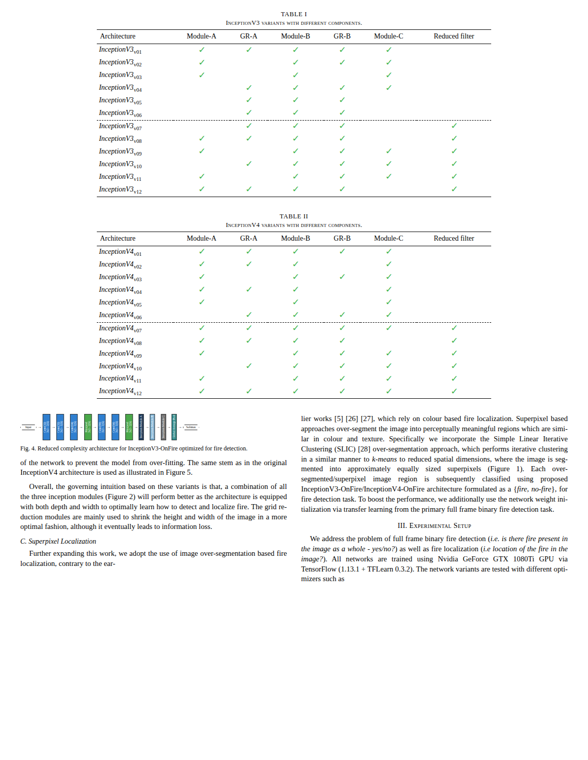Table I InceptionV3 variants with different components.
| Architecture | Module-A | GR-A | Module-B | GR-B | Module-C | Reduced filter |
| --- | --- | --- | --- | --- | --- | --- |
| InceptionV3 v01 | ✓ | ✓ | ✓ | ✓ | ✓ | |
| InceptionV3 v02 | ✓ | | ✓ | ✓ | ✓ | |
| InceptionV3 v03 | ✓ | | ✓ | | ✓ | |
| InceptionV3 v04 | | ✓ | ✓ | ✓ | ✓ | |
| InceptionV3 v05 | | ✓ | ✓ | ✓ | | |
| InceptionV3 v06 | | ✓ | ✓ | ✓ | | |
| InceptionV3 v07 | | ✓ | ✓ | ✓ | | ✓ |
| InceptionV3 v08 | ✓ | ✓ | ✓ | ✓ | | ✓ |
| InceptionV3 v09 | ✓ | | ✓ | ✓ | ✓ | ✓ |
| InceptionV3 v10 | | ✓ | ✓ | ✓ | ✓ | ✓ |
| InceptionV3 v11 | ✓ | | ✓ | ✓ | ✓ | ✓ |
| InceptionV3 v12 | ✓ | ✓ | ✓ | ✓ | | ✓ |
Table II InceptionV4 variants with different components.
| Architecture | Module-A | GR-A | Module-B | GR-B | Module-C | Reduced filter |
| --- | --- | --- | --- | --- | --- | --- |
| InceptionV4 v01 | ✓ | ✓ | ✓ | ✓ | ✓ | |
| InceptionV4 v02 | ✓ | ✓ | ✓ | | ✓ | |
| InceptionV4 v03 | ✓ | | ✓ | ✓ | ✓ | |
| InceptionV4 v04 | ✓ | ✓ | ✓ | | ✓ | |
| InceptionV4 v05 | ✓ | | ✓ | | ✓ | |
| InceptionV4 v06 | | ✓ | ✓ | ✓ | ✓ | |
| InceptionV4 v07 | ✓ | ✓ | ✓ | ✓ | ✓ | ✓ |
| InceptionV4 v08 | ✓ | ✓ | ✓ | ✓ | | ✓ |
| InceptionV4 v09 | ✓ | | ✓ | ✓ | ✓ | ✓ |
| InceptionV4 v10 | | ✓ | ✓ | ✓ | ✓ | ✓ |
| InceptionV4 v11 | ✓ | | ✓ | ✓ | ✓ | ✓ |
| InceptionV4 v12 | ✓ | ✓ | ✓ | ✓ | ✓ | ✓ |
Input
→
Conv(32)
3x3 - 2(S)
→
Conv(32)
3x3 - 1(S)
→
Conv(64)
3x3 - 1(S)
→
Maxpool
3x3 - 2(S)
→
Conv(80)
3x3 - 1(S)
→
Conv(96)
3x3 - 1(S)
→
Maxpool
3x3 - 2(S)
→
Inception Module A
→
Inception Module B
→
Inception Module C
→
Global Average Pool
→
Softmax
Fig. 4. Reduced complexity architecture for InceptionV3-OnFire optimized for fire detection.
of the network to prevent the model from over-fitting. The same stem as in the original InceptionV4 architecture is used as illustrated in Figure 5.
Overall, the governing intuition based on these variants is that, a combination of all the three inception modules (Figure 2) will perform better as the architecture is equipped with both depth and width to optimally learn how to detect and localize fire. The grid reduction modules are mainly used to shrink the height and width of the image in a more optimal fashion, although it eventually leads to information loss.
C. Superpixel Localization
Further expanding this work, we adopt the use of image over-segmentation based fire localization, contrary to the ear-
lier works [5] [26] [27], which rely on colour based fire localization. Superpixel based approaches over-segment the image into perceptually meaningful regions which are similar in colour and texture. Specifically we incorporate the Simple Linear Iterative Clustering (SLIC) [28] over-segmentation approach, which performs iterative clustering in a similar manner to k-means to reduced spatial dimensions, where the image is segmented into approximately equally sized superpixels (Figure 1). Each over-segmented/superpixel image region is subsequently classified using proposed InceptionV3-OnFire/InceptionV4-OnFire architecture formulated as a {fire, no-fire}, for fire detection task. To boost the performance, we additionally use the network weight initialization via transfer learning from the primary full frame binary fire detection task.
III. Experimental Setup
We address the problem of full frame binary fire detection (i.e. is there fire present in the image as a whole - yes/no?) as well as fire localization (i.e location of the fire in the image?). All networks are trained using Nvidia GeForce GTX 1080Ti GPU via TensorFlow (1.13.1 + TFLearn 0.3.2). The network variants are tested with different optimizers such as